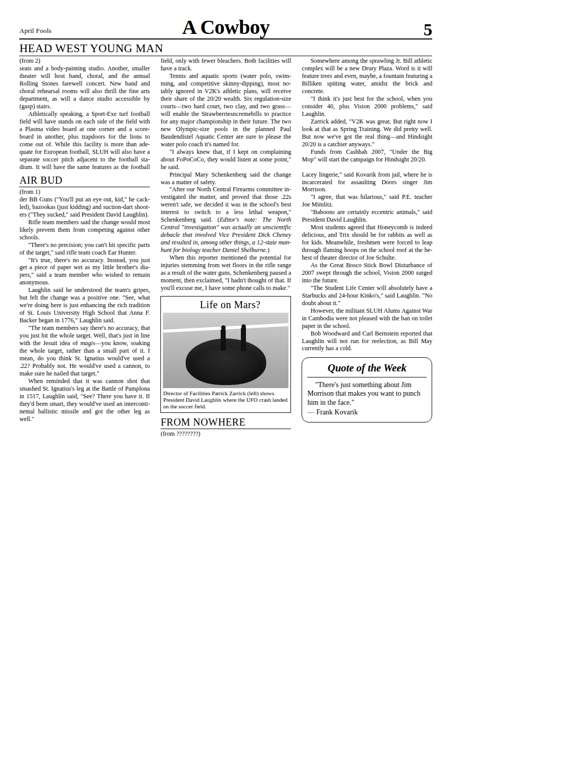April Fools
A Cowboy
5
Head West Young Man
(from 2)
seats and a body-painting studio. Another, smaller theater will host band, choral, and the annual Rolling Stones farewell concert. New band and choral rehearsal rooms will also thrill the fine arts department, as will a dance studio accessible by (gasp) stairs.
Athletically speaking, a Sport-Exe turf football field will have stands on each side of the field with a Plasma video board at one corner and a scoreboard in another, plus trapdoors for the lions to come out of. While this facility is more than adequate for European football, SLUH will also have a separate soccer pitch adjacent to the football stadium. It will have the same features as the football field, only with fewer bleachers. Both facilities will have a track.
Tennis and aquatic sports (water polo, swimming, and competitive skinny-dipping), most notably ignored in V2K's athletic plans, will receive their share of the 20/20 wealth. Six regulation-size courts—two hard court, two clay, and two grass—will enable the Strawberriesncremebills to practice for any major championship in their future. The two new Olympic-size pools in the planned Paul Baudendistel Aquatic Center are sure to please the water polo coach it's named for.
"I always knew that, if I kept on complaining about FoPoCoCo, they would listen at some point," he said.
Somewhere among the sprawling Jr. Bill athletic complex will be a new Drury Plaza. Word is it will feature trees and even, maybe, a fountain featuring a Billiken spitting water, amidst the brick and concrete.
"I think it's just best for the school, when you consider 40, plus Vision 2000 problems," said Laughlin.
Zarrick added, "V2K was great. But right now I look at that as Spring Training. We did pretty well. But now we've got the real thing—and Hindsight 20/20 is a catchier anyways."
Funds from Cashbah 2007, "Under the Big Mop" will start the campaign for Hindsight 20/20.
Air Bud
(from 1)
der BB Guns ("You'll put an eye out, kid," he cackled), bazookas (just kidding) and suction-dart shooters ("They sucked," said President David Laughlin).
Rifle team members said the change would most likely prevent them from competing against other schools.
"There's no precision; you can't hit specific parts of the target," said rifle team coach Ear Hunter.
"It's true, there's no accuracy. Instead, you just get a piece of paper wet as my little brother's diapers," said a team member who wished to remain anonymous.
Laughlin said he understood the team's gripes, but felt the change was a positive one. "See, what we're doing here is just enhancing the rich tradition of St. Louis University High School that Anna F. Backer began in 1776," Laughlin said.
"The team members say there's no accuracy, that you just hit the whole target. Well, that's just in line with the Jesuit idea of magis—you know, soaking the whole target, rather than a small part of it. I mean, do you think St. Ignatius would've used a .22? Probably not. He would've used a cannon, to make sure he nailed that target."
When reminded that it was cannon shot that smashed St. Ignatius's leg at the Battle of Pamplona in 1517, Laughlin said, "See? There you have it. If they'd been smart, they would've used an intercontinental ballistic missile and got the other leg as well."
Principal Mary Schenkenberg said the change was a matter of safety.
"After our North Central Firearms committee investigated the matter, and proved that those .22s weren't safe, we decided it was in the school's best interest to switch to a less lethal weapon," Schenkenberg said. (Editor's note: The North Central "investigation" was actually an unscientific debacle that involved Vice President Dick Cheney and resulted in, among other things, a 12-state manhunt for biology teacher Daniel Shelburne.)
When this reporter mentioned the potential for injuries stemming from wet floors in the rifle range as a result of the water guns, Schenkenberg paused a moment, then exclaimed, "I hadn't thought of that. If you'll excuse me, I have some phone calls to make."
Life on Mars?
Director of Facilities Patrick Zarrick (left) shows President David Laughlin where the UFO crash landed on the soccer field.
From Nowhere
(from ????????)
Lacey lingerie," said Kovarik from jail, where he is incarcerated for assaulting Doors singer Jim Morrison.
"I agree, that was hilarious," said P.E. teacher Joe Mimlitz.
"Baboons are certainly eccentric animals," said President David Laughlin.
Most students agreed that Honeycomb is indeed delicious, and Trix should be for rabbits as well as for kids. Meanwhile, freshmen were forced to leap through flaming hoops on the school roof at the behest of theater director of Joe Schulte.
As the Great Bosco Stick Bowl Disturbance of 2007 swept through the school, Vision 2000 surged into the future.
"The Student Life Center will absolutely have a Starbucks and 24-hour Kinko's," said Laughlin. "No doubt about it."
However, the militant SLUH Alums Against War in Cambodia were not pleased with the ban on toilet paper in the school.
Bob Woodward and Carl Bernstein reported that Laughlin will not run for reelection, as Bill May currently has a cold.
Quote of the Week
"There's just something about Jim Morrison that makes you want to punch him in the face."
— Frank Kovarik